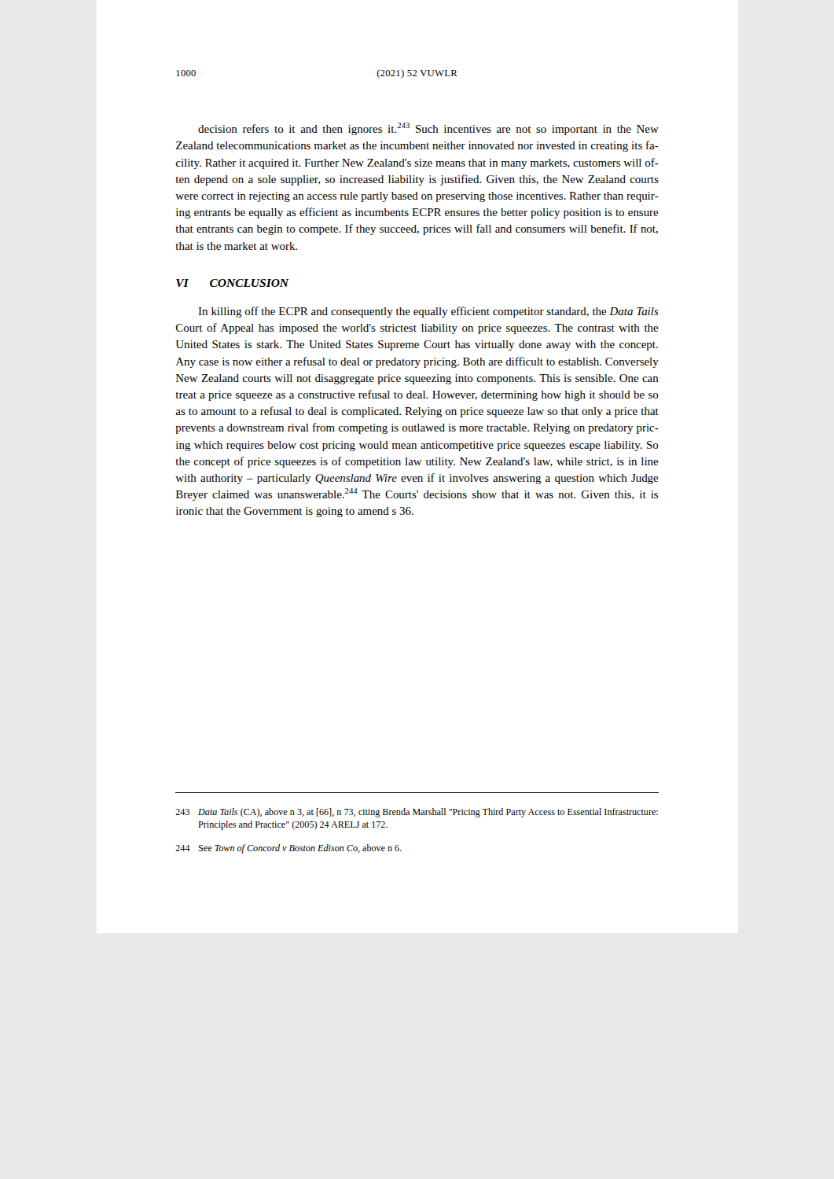1000
(2021) 52 VUWLR
decision refers to it and then ignores it.243 Such incentives are not so important in the New Zealand telecommunications market as the incumbent neither innovated nor invested in creating its facility. Rather it acquired it. Further New Zealand's size means that in many markets, customers will often depend on a sole supplier, so increased liability is justified. Given this, the New Zealand courts were correct in rejecting an access rule partly based on preserving those incentives. Rather than requiring entrants be equally as efficient as incumbents ECPR ensures the better policy position is to ensure that entrants can begin to compete. If they succeed, prices will fall and consumers will benefit. If not, that is the market at work.
VICONCLUSION
In killing off the ECPR and consequently the equally efficient competitor standard, the Data Tails Court of Appeal has imposed the world's strictest liability on price squeezes. The contrast with the United States is stark. The United States Supreme Court has virtually done away with the concept. Any case is now either a refusal to deal or predatory pricing. Both are difficult to establish. Conversely New Zealand courts will not disaggregate price squeezing into components. This is sensible. One can treat a price squeeze as a constructive refusal to deal. However, determining how high it should be so as to amount to a refusal to deal is complicated. Relying on price squeeze law so that only a price that prevents a downstream rival from competing is outlawed is more tractable. Relying on predatory pricing which requires below cost pricing would mean anticompetitive price squeezes escape liability. So the concept of price squeezes is of competition law utility. New Zealand's law, while strict, is in line with authority – particularly Queensland Wire even if it involves answering a question which Judge Breyer claimed was unanswerable.244 The Courts' decisions show that it was not. Given this, it is ironic that the Government is going to amend s 36.
243
Data Tails (CA), above n 3, at [66], n 73, citing Brenda Marshall "Pricing Third Party Access to Essential Infrastructure: Principles and Practice" (2005) 24 ARELJ at 172.
244
See Town of Concord v Boston Edison Co, above n 6.